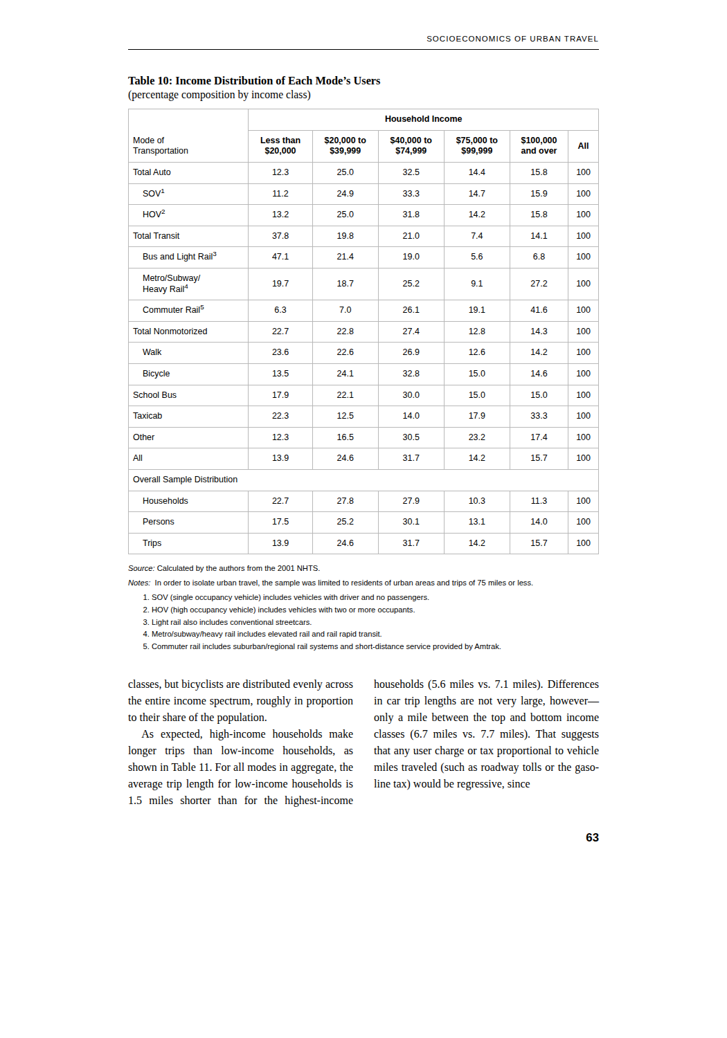Socioeconomics of Urban Travel
Table 10: Income Distribution of Each Mode’s Users (percentage composition by income class)
| Mode of Transportation | Household Income |
| --- | --- |
| Less than $20,000 | $20,000 to $39,999 | $40,000 to $74,999 | $75,000 to $99,999 | $100,000 and over | All |
| Total Auto | 12.3 | 25.0 | 32.5 | 14.4 | 15.8 | 100 |
| SOV 1 | 11.2 | 24.9 | 33.3 | 14.7 | 15.9 | 100 |
| HOV 2 | 13.2 | 25.0 | 31.8 | 14.2 | 15.8 | 100 |
| Total Transit | 37.8 | 19.8 | 21.0 | 7.4 | 14.1 | 100 |
| Bus and Light Rail 3 | 47.1 | 21.4 | 19.0 | 5.6 | 6.8 | 100 |
| Metro/Subway/ Heavy Rail 4 | 19.7 | 18.7 | 25.2 | 9.1 | 27.2 | 100 |
| Commuter Rail 5 | 6.3 | 7.0 | 26.1 | 19.1 | 41.6 | 100 |
| Total Nonmotorized | 22.7 | 22.8 | 27.4 | 12.8 | 14.3 | 100 |
| Walk | 23.6 | 22.6 | 26.9 | 12.6 | 14.2 | 100 |
| Bicycle | 13.5 | 24.1 | 32.8 | 15.0 | 14.6 | 100 |
| School Bus | 17.9 | 22.1 | 30.0 | 15.0 | 15.0 | 100 |
| Taxicab | 22.3 | 12.5 | 14.0 | 17.9 | 33.3 | 100 |
| Other | 12.3 | 16.5 | 30.5 | 23.2 | 17.4 | 100 |
| All | 13.9 | 24.6 | 31.7 | 14.2 | 15.7 | 100 |
| Overall Sample Distribution |
| Households | 22.7 | 27.8 | 27.9 | 10.3 | 11.3 | 100 |
| Persons | 17.5 | 25.2 | 30.1 | 13.1 | 14.0 | 100 |
| Trips | 13.9 | 24.6 | 31.7 | 14.2 | 15.7 | 100 |
Source: Calculated by the authors from the 2001 NHTS.
Notes: In order to isolate urban travel, the sample was limited to residents of urban areas and trips of 75 miles or less.
SOV (single occupancy vehicle) includes vehicles with driver and no passengers.
HOV (high occupancy vehicle) includes vehicles with two or more occupants.
Light rail also includes conventional streetcars.
Metro/subway/heavy rail includes elevated rail and rail rapid transit.
Commuter rail includes suburban/regional rail systems and short-distance service provided by Amtrak.
classes, but bicyclists are distributed evenly across the entire income spectrum, roughly in proportion to their share of the population.
As expected, high-income households make longer trips than low-income households, as shown in Table 11. For all modes in aggregate, the average trip length for low-income households is 1.5 miles shorter than for the highest-income households (5.6 miles vs. 7.1 miles). Differences in car trip lengths are not very large, however—only a mile between the top and bottom income classes (6.7 miles vs. 7.7 miles). That suggests that any user charge or tax proportional to vehicle miles traveled (such as roadway tolls or the gasoline tax) would be regressive, since
63